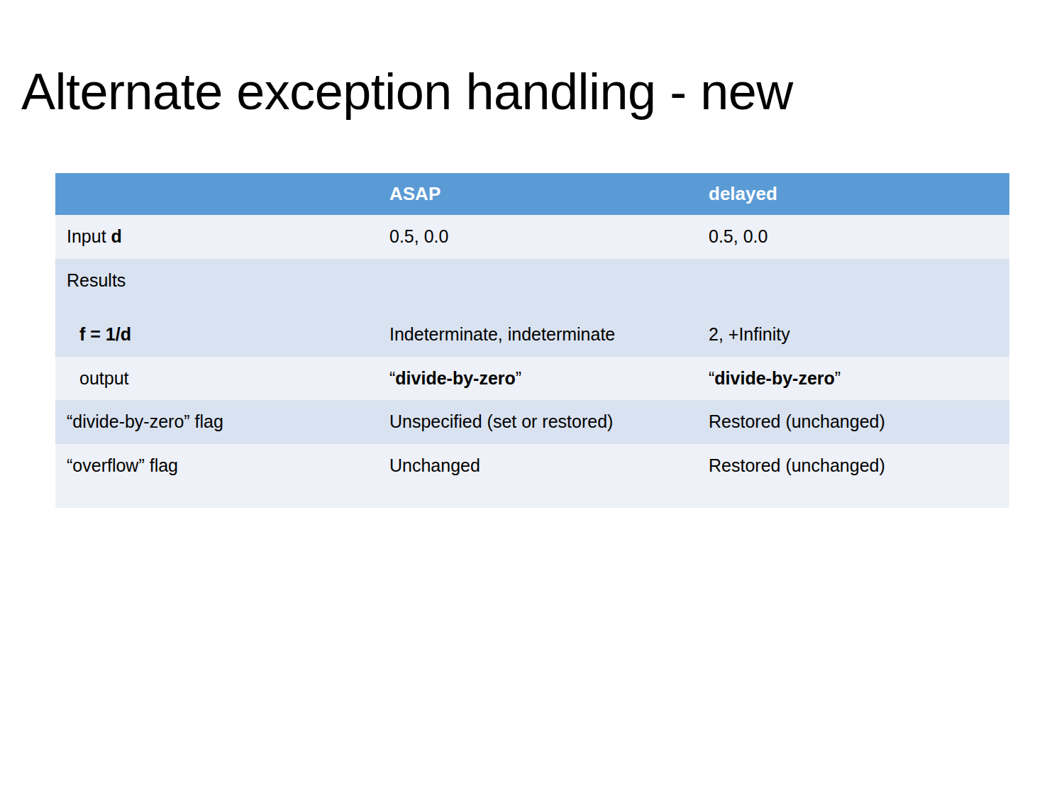Alternate exception handling - new
| | ASAP | delayed |
| --- | --- | --- |
| Input d | 0.5, 0.0 | 0.5, 0.0 |
| Results | | |
| f = 1/d | Indeterminate, indeterminate | 2, +Infinity |
| output | “ divide-by-zero ” | “ divide-by-zero ” |
| “divide-by-zero” flag | Unspecified (set or restored) | Restored (unchanged) |
| “overflow” flag | Unchanged | Restored (unchanged) |